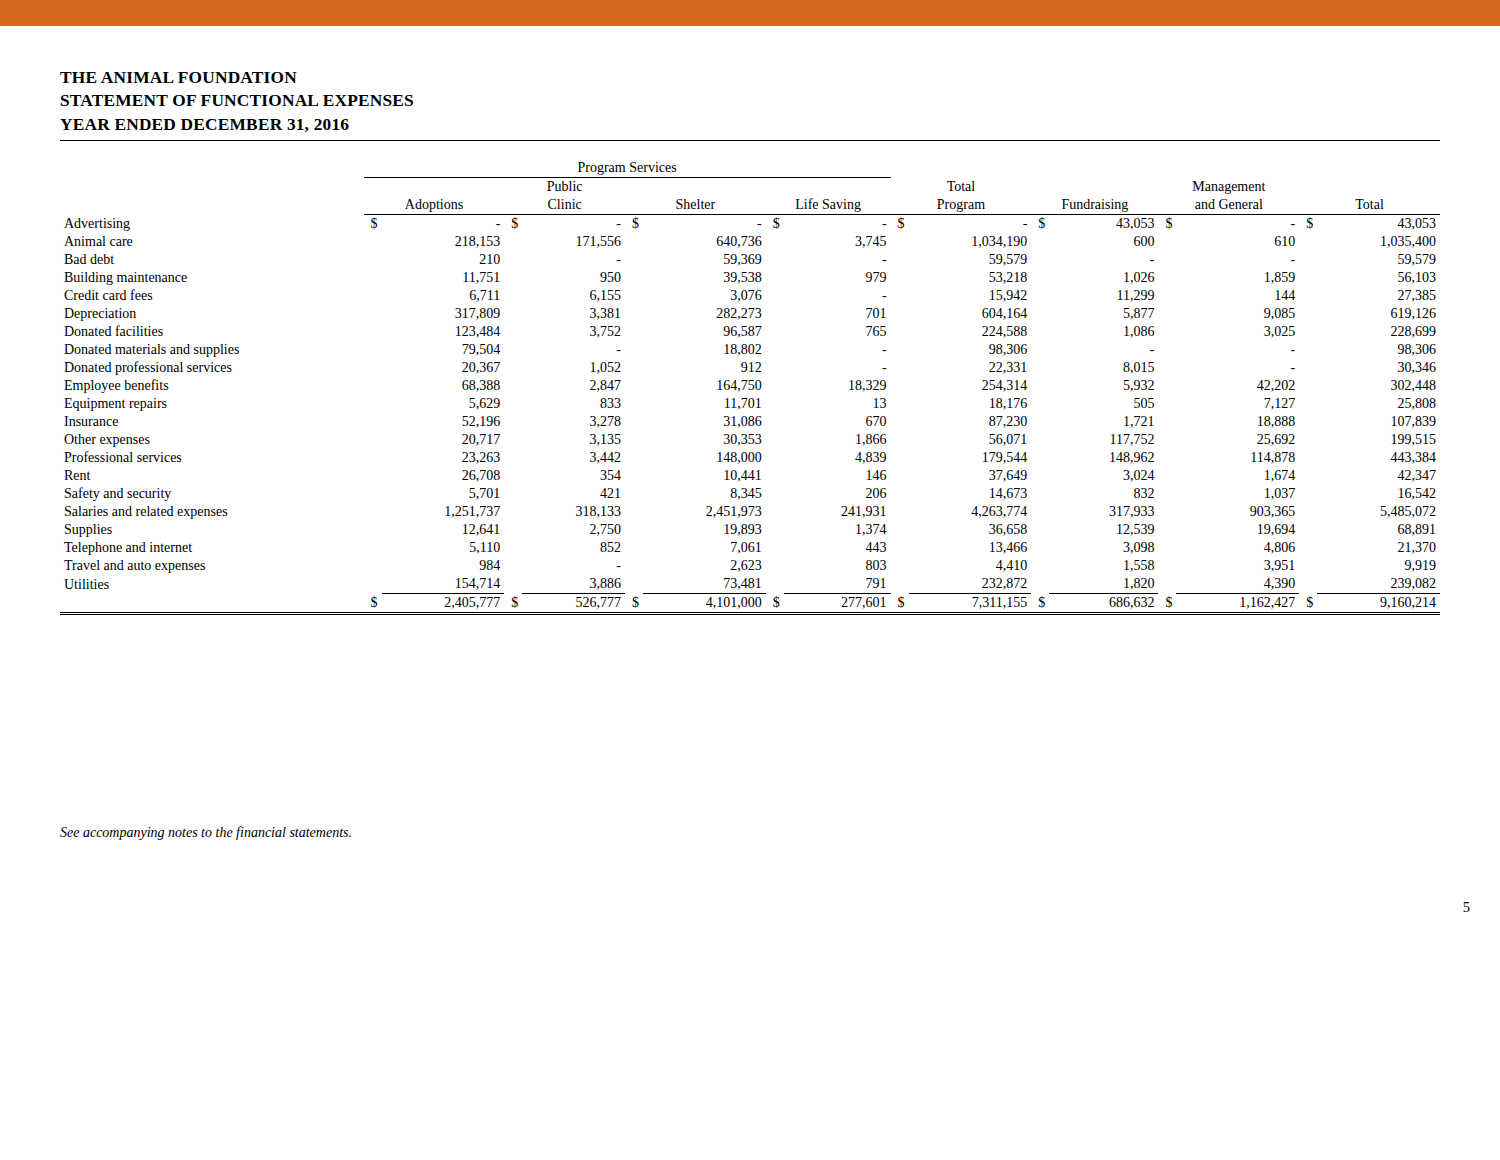THE ANIMAL FOUNDATION
STATEMENT OF FUNCTIONAL EXPENSES
YEAR ENDED DECEMBER 31, 2016
| | Program Services | |
| --- | --- | --- |
| | | Public | | | Total | | Management | |
| | Adoptions | Clinic | Shelter | Life Saving | Program | Fundraising | and General | Total |
| Advertising | $ | - | $ | - | $ | - | $ | - | $ | - | $ | 43,053 | $ | - | $ | 43,053 |
| Animal care | | 218,153 | | 171,556 | | 640,736 | | 3,745 | | 1,034,190 | | 600 | | 610 | | 1,035,400 |
| Bad debt | | 210 | | - | | 59,369 | | - | | 59,579 | | - | | - | | 59,579 |
| Building maintenance | | 11,751 | | 950 | | 39,538 | | 979 | | 53,218 | | 1,026 | | 1,859 | | 56,103 |
| Credit card fees | | 6,711 | | 6,155 | | 3,076 | | - | | 15,942 | | 11,299 | | 144 | | 27,385 |
| Depreciation | | 317,809 | | 3,381 | | 282,273 | | 701 | | 604,164 | | 5,877 | | 9,085 | | 619,126 |
| Donated facilities | | 123,484 | | 3,752 | | 96,587 | | 765 | | 224,588 | | 1,086 | | 3,025 | | 228,699 |
| Donated materials and supplies | | 79,504 | | - | | 18,802 | | - | | 98,306 | | - | | - | | 98,306 |
| Donated professional services | | 20,367 | | 1,052 | | 912 | | - | | 22,331 | | 8,015 | | - | | 30,346 |
| Employee benefits | | 68,388 | | 2,847 | | 164,750 | | 18,329 | | 254,314 | | 5,932 | | 42,202 | | 302,448 |
| Equipment repairs | | 5,629 | | 833 | | 11,701 | | 13 | | 18,176 | | 505 | | 7,127 | | 25,808 |
| Insurance | | 52,196 | | 3,278 | | 31,086 | | 670 | | 87,230 | | 1,721 | | 18,888 | | 107,839 |
| Other expenses | | 20,717 | | 3,135 | | 30,353 | | 1,866 | | 56,071 | | 117,752 | | 25,692 | | 199,515 |
| Professional services | | 23,263 | | 3,442 | | 148,000 | | 4,839 | | 179,544 | | 148,962 | | 114,878 | | 443,384 |
| Rent | | 26,708 | | 354 | | 10,441 | | 146 | | 37,649 | | 3,024 | | 1,674 | | 42,347 |
| Safety and security | | 5,701 | | 421 | | 8,345 | | 206 | | 14,673 | | 832 | | 1,037 | | 16,542 |
| Salaries and related expenses | | 1,251,737 | | 318,133 | | 2,451,973 | | 241,931 | | 4,263,774 | | 317,933 | | 903,365 | | 5,485,072 |
| Supplies | | 12,641 | | 2,750 | | 19,893 | | 1,374 | | 36,658 | | 12,539 | | 19,694 | | 68,891 |
| Telephone and internet | | 5,110 | | 852 | | 7,061 | | 443 | | 13,466 | | 3,098 | | 4,806 | | 21,370 |
| Travel and auto expenses | | 984 | | - | | 2,623 | | 803 | | 4,410 | | 1,558 | | 3,951 | | 9,919 |
| Utilities | | 154,714 | | 3,886 | | 73,481 | | 791 | | 232,872 | | 1,820 | | 4,390 | | 239,082 |
| | $ | 2,405,777 | $ | 526,777 | $ | 4,101,000 | $ | 277,601 | $ | 7,311,155 | $ | 686,632 | $ | 1,162,427 | $ | 9,160,214 |
See accompanying notes to the financial statements.
5